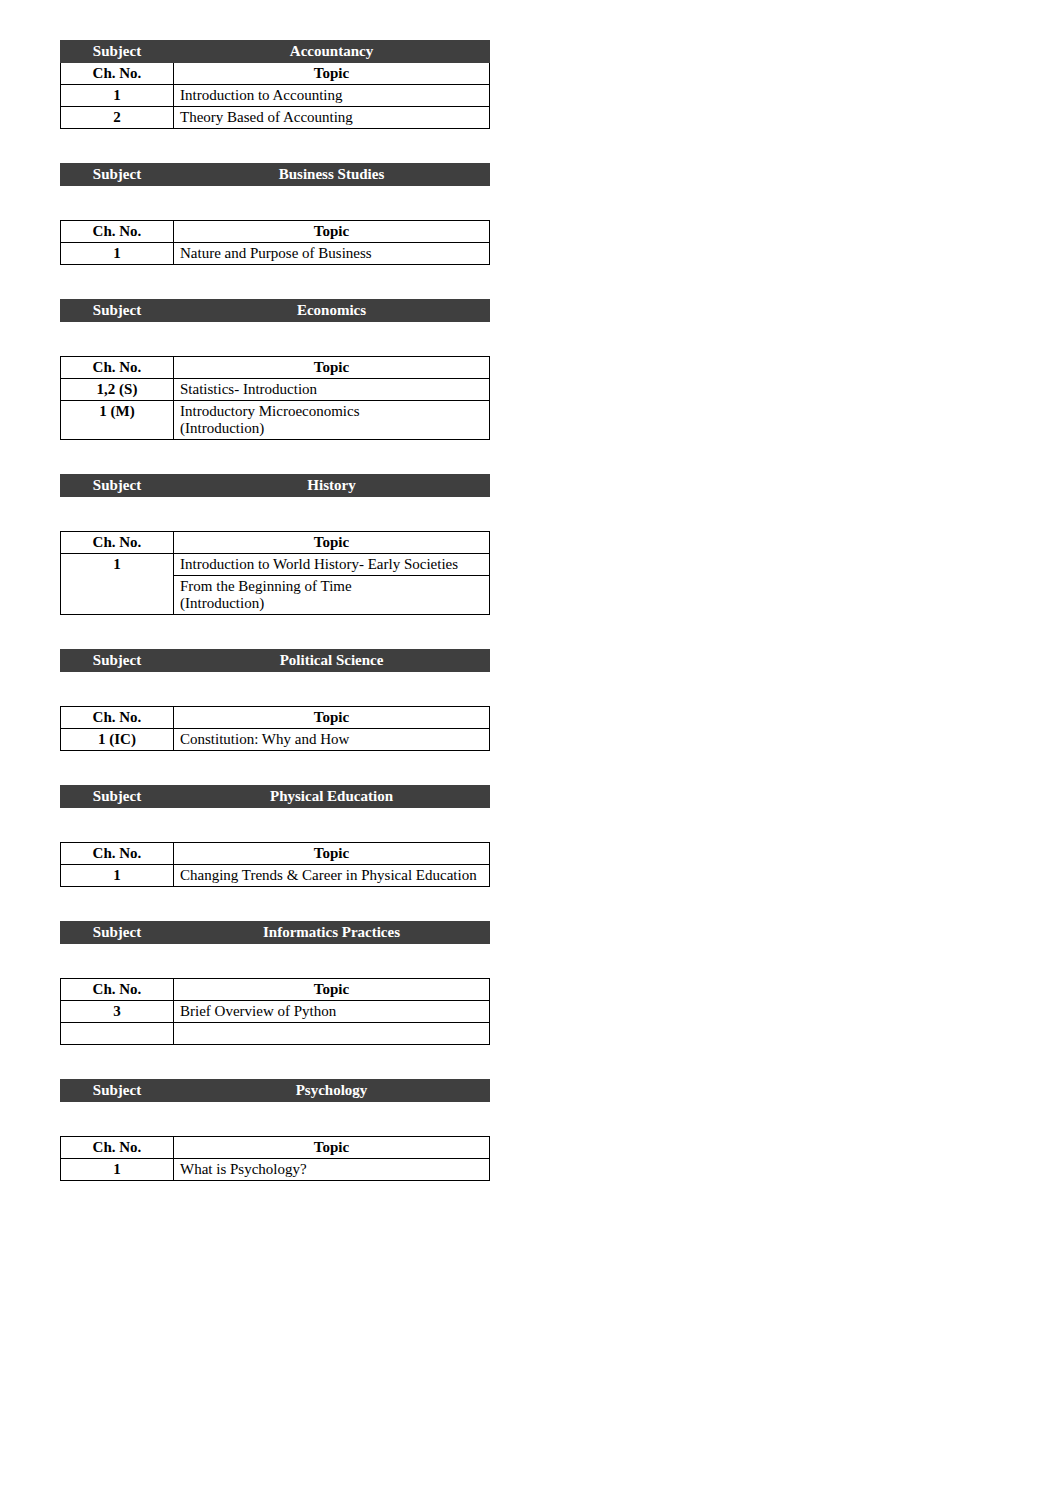| Subject | Accountancy |
| Ch. No. | Topic |
| 1 | Introduction to Accounting |
| 2 | Theory Based of Accounting |
| Subject | Business Studies |
| Ch. No. | Topic |
| 1 | Nature and Purpose of Business |
| Subject | Economics |
| Ch. No. | Topic |
| 1,2 (S) | Statistics- Introduction |
| 1 (M) | Introductory Microeconomics (Introduction) |
| Subject | History |
| Ch. No. | Topic |
| 1 | Introduction to World History- Early Societies |
| From the Beginning of Time (Introduction) |
| Subject | Political Science |
| Ch. No. | Topic |
| 1 (IC) | Constitution: Why and How |
| Subject | Physical Education |
| Ch. No. | Topic |
| 1 | Changing Trends & Career in Physical Education |
| Subject | Informatics Practices |
| Ch. No. | Topic |
| 3 | Brief Overview of Python |
| Subject | Psychology |
| Ch. No. | Topic |
| 1 | What is Psychology? |